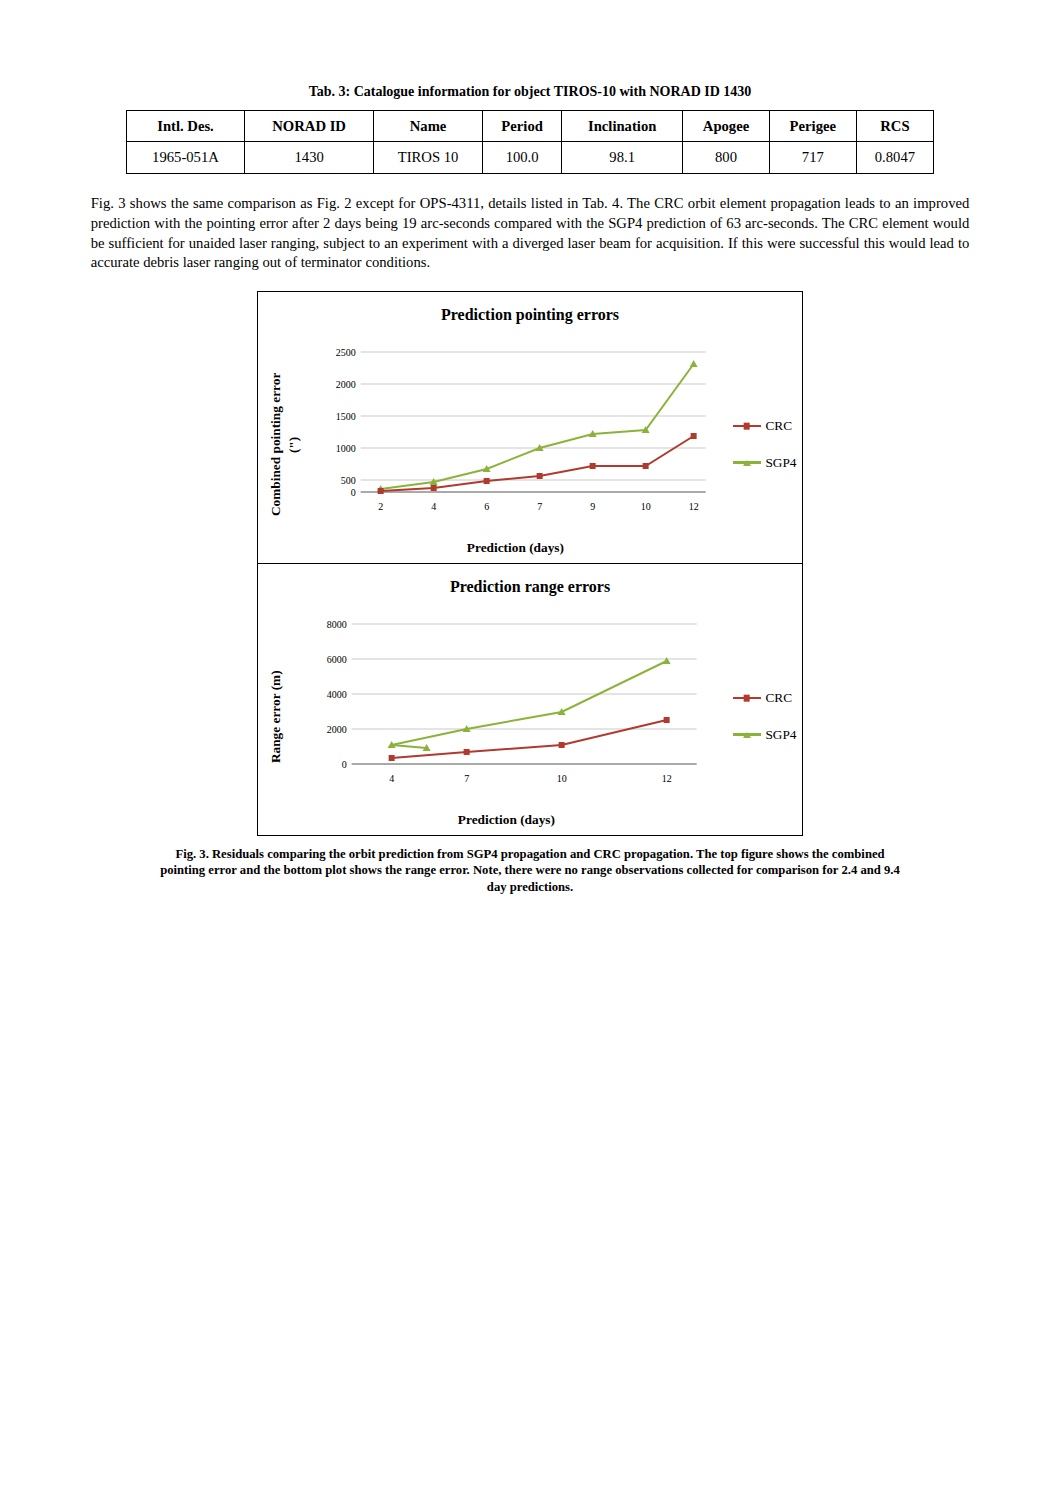Tab. 3: Catalogue information for object TIROS-10 with NORAD ID 1430
| Intl. Des. | NORAD ID | Name | Period | Inclination | Apogee | Perigee | RCS |
| --- | --- | --- | --- | --- | --- | --- | --- |
| 1965-051A | 1430 | TIROS 10 | 100.0 | 98.1 | 800 | 717 | 0.8047 |
Fig. 3 shows the same comparison as Fig. 2 except for OPS-4311, details listed in Tab. 4. The CRC orbit element propagation leads to an improved prediction with the pointing error after 2 days being 19 arc-seconds compared with the SGP4 prediction of 63 arc-seconds. The CRC element would be sufficient for unaided laser ranging, subject to an experiment with a diverged laser beam for acquisition. If this were successful this would lead to accurate debris laser ranging out of terminator conditions.
Prediction pointing errors
Combined pointing error
(")
2500 2000 1500 1000 500 0 2 4 6 7 9 10 12
Prediction (days)
CRC
SGP4
Prediction range errors
Range error (m)
8000 6000 4000 2000 0 4 7 10 12
Prediction (days)
CRC
SGP4
Fig. 3. Residuals comparing the orbit prediction from SGP4 propagation and CRC propagation. The top figure shows the combined pointing error and the bottom plot shows the range error. Note, there were no range observations collected for comparison for 2.4 and 9.4 day predictions.